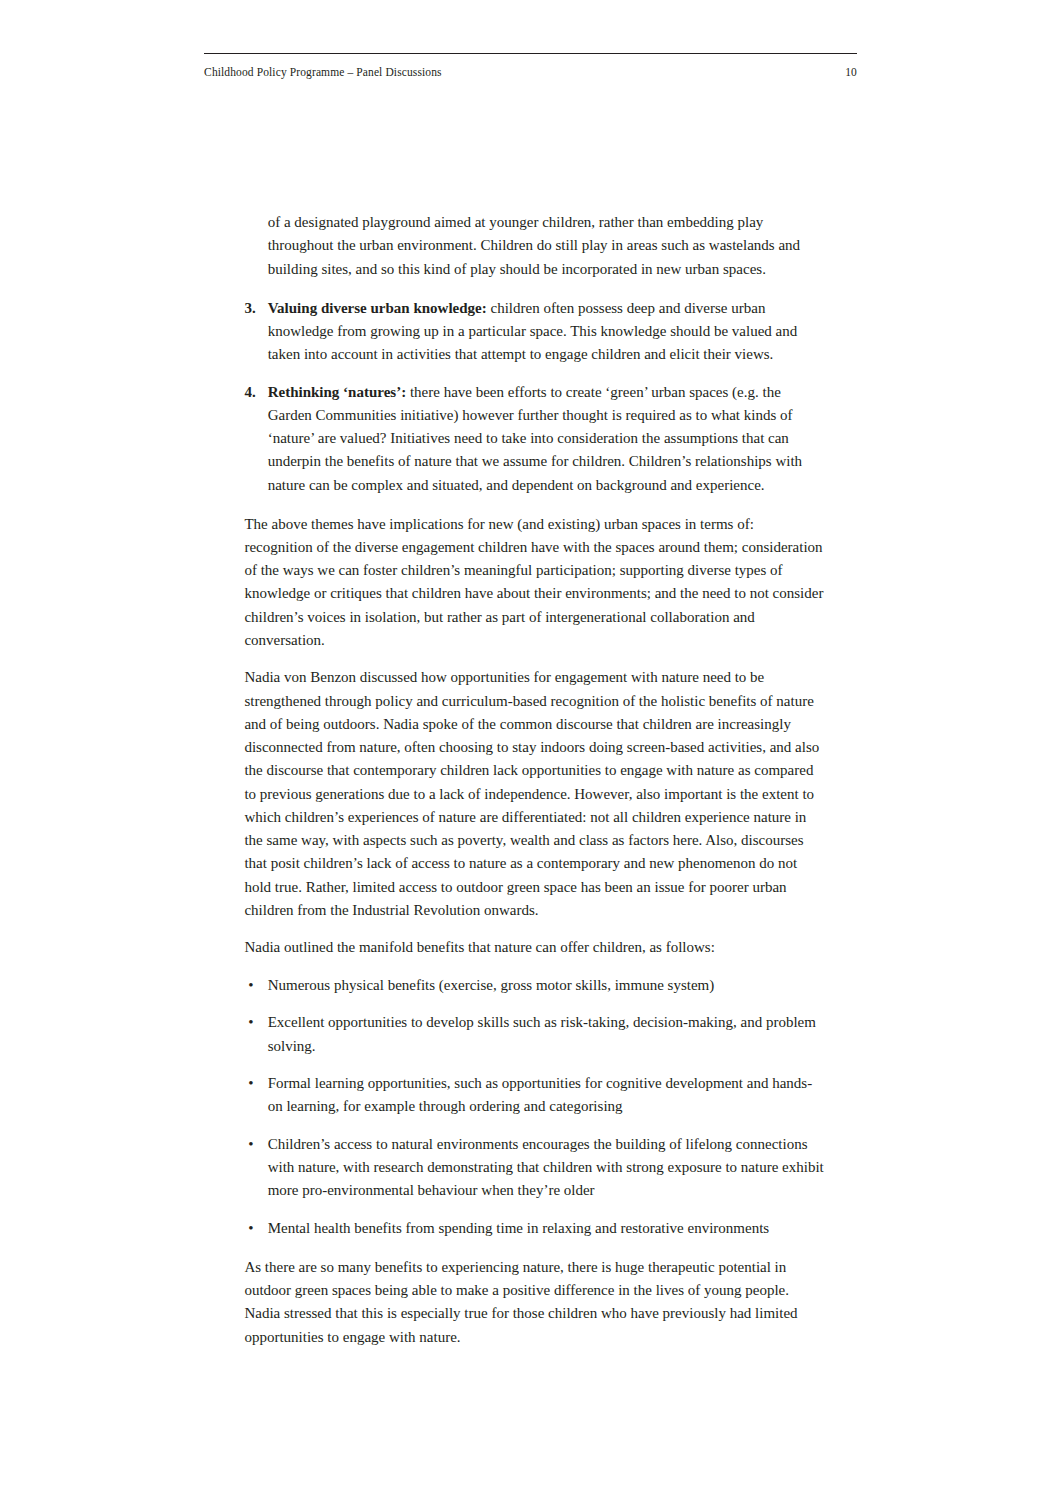Childhood Policy Programme – Panel Discussions 10
of a designated playground aimed at younger children, rather than embedding play throughout the urban environment. Children do still play in areas such as wastelands and building sites, and so this kind of play should be incorporated in new urban spaces.
Valuing diverse urban knowledge: children often possess deep and diverse urban knowledge from growing up in a particular space. This knowledge should be valued and taken into account in activities that attempt to engage children and elicit their views.
Rethinking ‘natures’: there have been efforts to create ‘green’ urban spaces (e.g. the Garden Communities initiative) however further thought is required as to what kinds of ‘nature’ are valued? Initiatives need to take into consideration the assumptions that can underpin the benefits of nature that we assume for children. Children’s relationships with nature can be complex and situated, and dependent on background and experience.
The above themes have implications for new (and existing) urban spaces in terms of: recognition of the diverse engagement children have with the spaces around them; consideration of the ways we can foster children’s meaningful participation; supporting diverse types of knowledge or critiques that children have about their environments; and the need to not consider children’s voices in isolation, but rather as part of intergenerational collaboration and conversation.
Nadia von Benzon discussed how opportunities for engagement with nature need to be strengthened through policy and curriculum-based recognition of the holistic benefits of nature and of being outdoors. Nadia spoke of the common discourse that children are increasingly disconnected from nature, often choosing to stay indoors doing screen-based activities, and also the discourse that contemporary children lack opportunities to engage with nature as compared to previous generations due to a lack of independence. However, also important is the extent to which children’s experiences of nature are differentiated: not all children experience nature in the same way, with aspects such as poverty, wealth and class as factors here. Also, discourses that posit children’s lack of access to nature as a contemporary and new phenomenon do not hold true. Rather, limited access to outdoor green space has been an issue for poorer urban children from the Industrial Revolution onwards.
Nadia outlined the manifold benefits that nature can offer children, as follows:
Numerous physical benefits (exercise, gross motor skills, immune system)
Excellent opportunities to develop skills such as risk-taking, decision-making, and problem solving.
Formal learning opportunities, such as opportunities for cognitive development and hands-on learning, for example through ordering and categorising
Children’s access to natural environments encourages the building of lifelong connections with nature, with research demonstrating that children with strong exposure to nature exhibit more pro-environmental behaviour when they’re older
Mental health benefits from spending time in relaxing and restorative environments
As there are so many benefits to experiencing nature, there is huge therapeutic potential in outdoor green spaces being able to make a positive difference in the lives of young people. Nadia stressed that this is especially true for those children who have previously had limited opportunities to engage with nature.